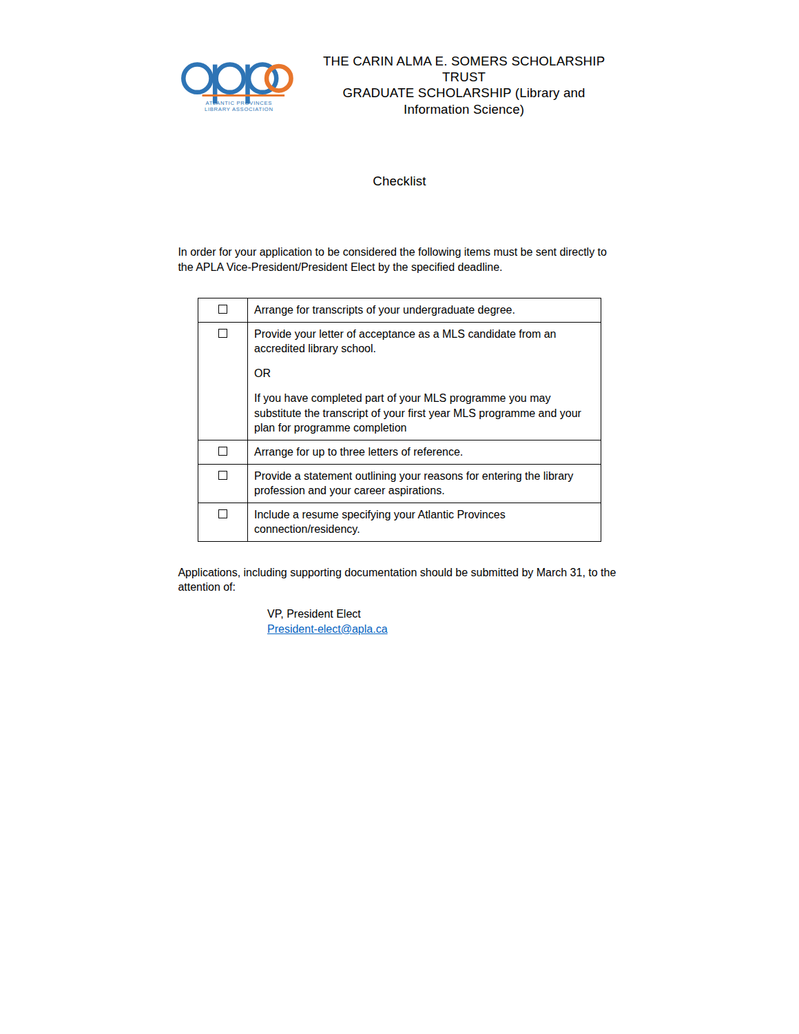ATLANTIC PROVINCES LIBRARY ASSOCIATION
THE CARIN ALMA E. SOMERS SCHOLARSHIP TRUST
GRADUATE SCHOLARSHIP (Library and Information Science)
Checklist
In order for your application to be considered the following items must be sent directly to the APLA Vice-President/President Elect by the specified deadline.
| | Arrange for transcripts of your undergraduate degree. |
| | Provide your letter of acceptance as a MLS candidate from an accredited library school. OR If you have completed part of your MLS programme you may substitute the transcript of your first year MLS programme and your plan for programme completion |
| | Arrange for up to three letters of reference. |
| | Provide a statement outlining your reasons for entering the library profession and your career aspirations. |
| | Include a resume specifying your Atlantic Provinces connection/residency. |
Applications, including supporting documentation should be submitted by March 31, to the attention of:
VP, President Elect
President-elect@apla.ca